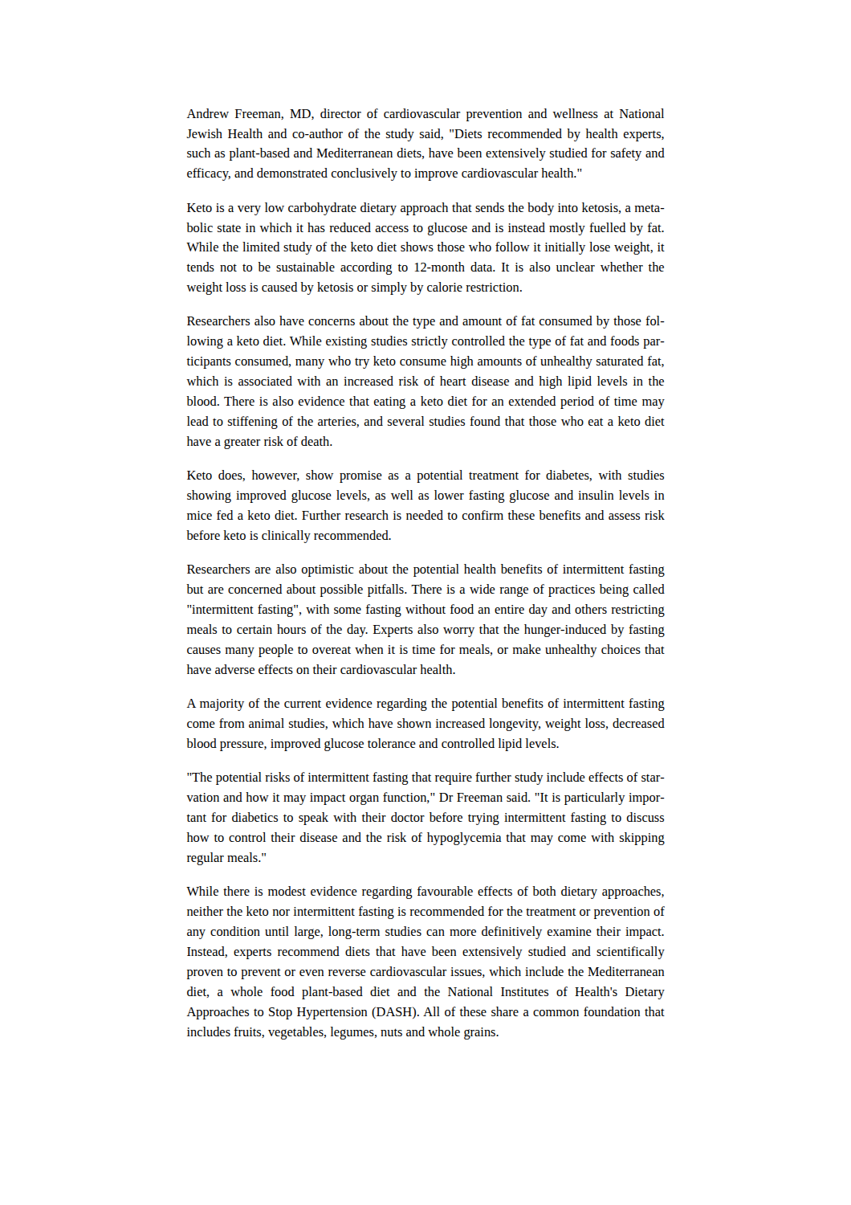Andrew Freeman, MD, director of cardiovascular prevention and wellness at National Jewish Health and co-author of the study said, "Diets recommended by health experts, such as plant-based and Mediterranean diets, have been extensively studied for safety and efficacy, and demonstrated conclusively to improve cardiovascular health."
Keto is a very low carbohydrate dietary approach that sends the body into ketosis, a metabolic state in which it has reduced access to glucose and is instead mostly fuelled by fat. While the limited study of the keto diet shows those who follow it initially lose weight, it tends not to be sustainable according to 12-month data. It is also unclear whether the weight loss is caused by ketosis or simply by calorie restriction.
Researchers also have concerns about the type and amount of fat consumed by those following a keto diet. While existing studies strictly controlled the type of fat and foods participants consumed, many who try keto consume high amounts of unhealthy saturated fat, which is associated with an increased risk of heart disease and high lipid levels in the blood. There is also evidence that eating a keto diet for an extended period of time may lead to stiffening of the arteries, and several studies found that those who eat a keto diet have a greater risk of death.
Keto does, however, show promise as a potential treatment for diabetes, with studies showing improved glucose levels, as well as lower fasting glucose and insulin levels in mice fed a keto diet. Further research is needed to confirm these benefits and assess risk before keto is clinically recommended.
Researchers are also optimistic about the potential health benefits of intermittent fasting but are concerned about possible pitfalls. There is a wide range of practices being called "intermittent fasting", with some fasting without food an entire day and others restricting meals to certain hours of the day. Experts also worry that the hunger-induced by fasting causes many people to overeat when it is time for meals, or make unhealthy choices that have adverse effects on their cardiovascular health.
A majority of the current evidence regarding the potential benefits of intermittent fasting come from animal studies, which have shown increased longevity, weight loss, decreased blood pressure, improved glucose tolerance and controlled lipid levels.
"The potential risks of intermittent fasting that require further study include effects of starvation and how it may impact organ function," Dr Freeman said. "It is particularly important for diabetics to speak with their doctor before trying intermittent fasting to discuss how to control their disease and the risk of hypoglycemia that may come with skipping regular meals."
While there is modest evidence regarding favourable effects of both dietary approaches, neither the keto nor intermittent fasting is recommended for the treatment or prevention of any condition until large, long-term studies can more definitively examine their impact. Instead, experts recommend diets that have been extensively studied and scientifically proven to prevent or even reverse cardiovascular issues, which include the Mediterranean diet, a whole food plant-based diet and the National Institutes of Health's Dietary Approaches to Stop Hypertension (DASH). All of these share a common foundation that includes fruits, vegetables, legumes, nuts and whole grains.